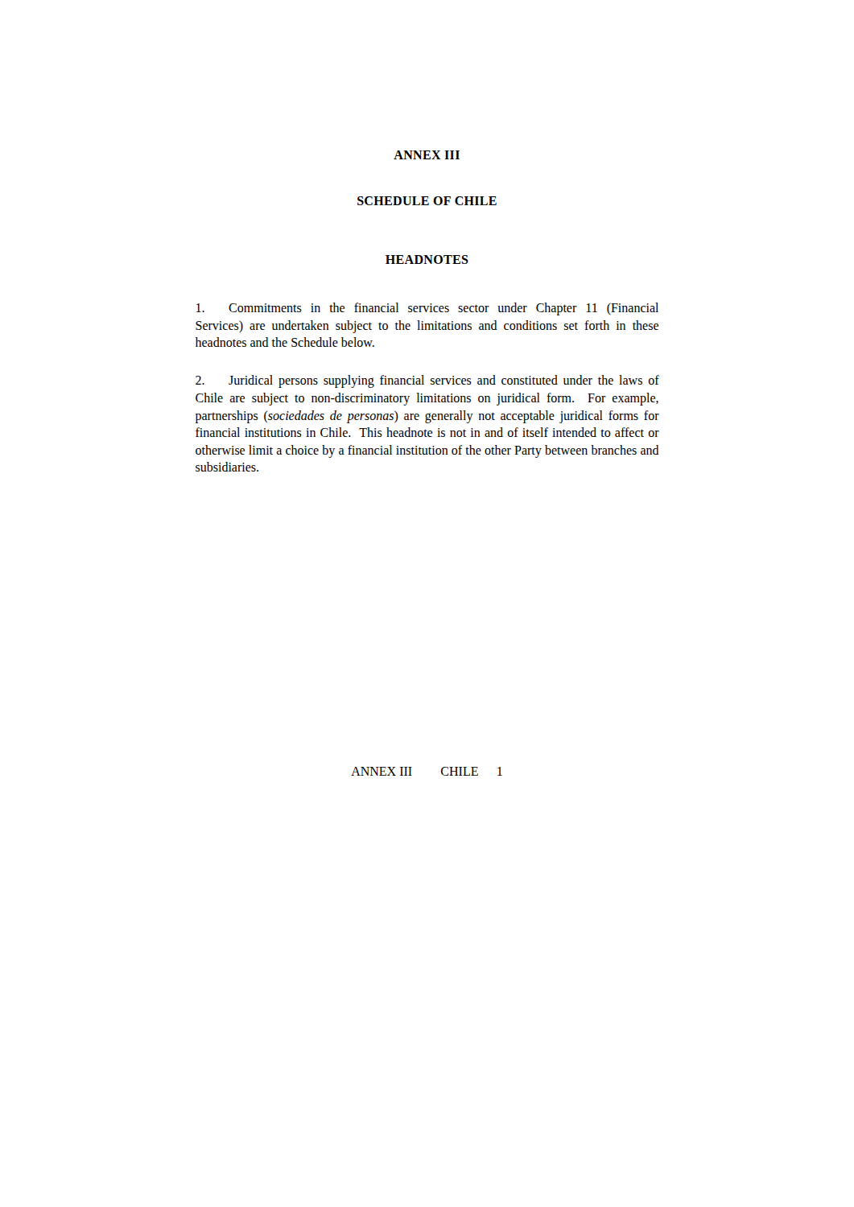ANNEX III
SCHEDULE OF CHILE
HEADNOTES
1. Commitments in the financial services sector under Chapter 11 (Financial Services) are undertaken subject to the limitations and conditions set forth in these headnotes and the Schedule below.
2. Juridical persons supplying financial services and constituted under the laws of Chile are subject to non-discriminatory limitations on juridical form. For example, partnerships (sociedades de personas) are generally not acceptable juridical forms for financial institutions in Chile. This headnote is not in and of itself intended to affect or otherwise limit a choice by a financial institution of the other Party between branches and subsidiaries.
ANNEX III CHILE 1